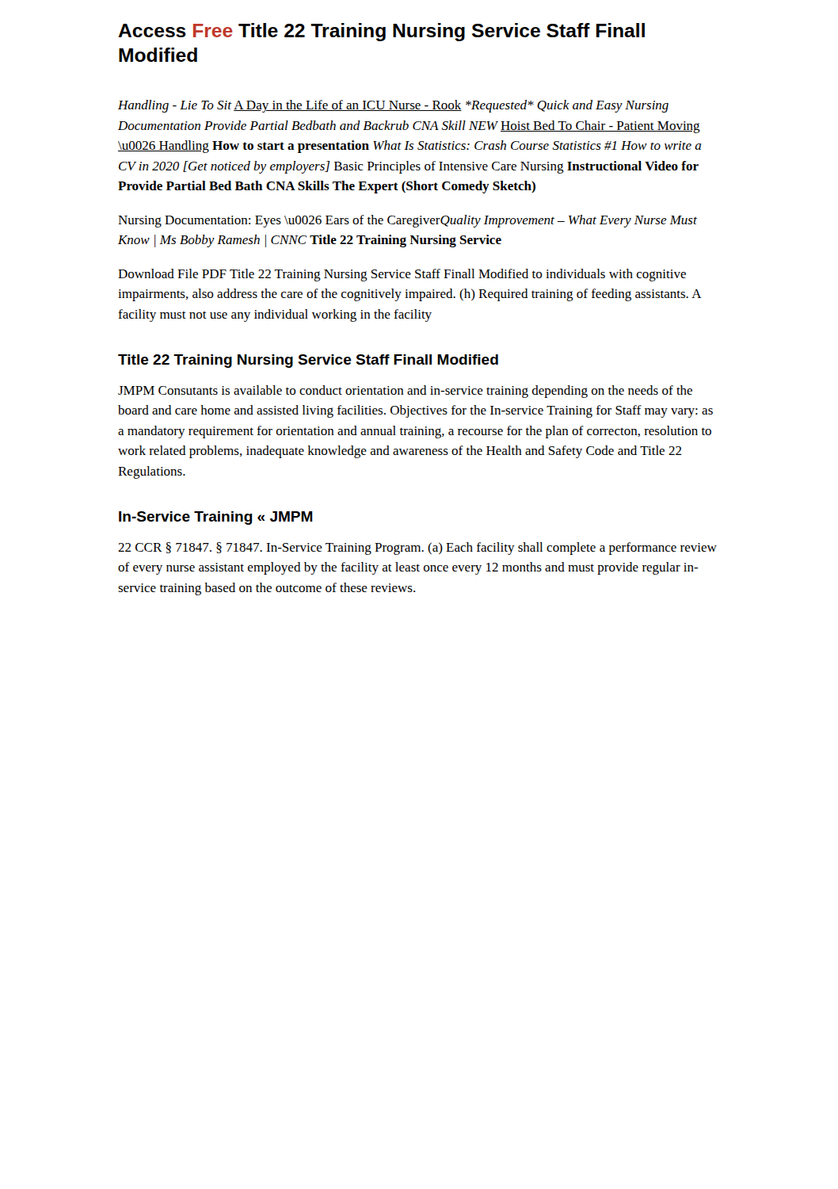Access Free Title 22 Training Nursing Service Staff Finall Modified
Handling - Lie To Sit A Day in the Life of an ICU Nurse - Rook *Requested* Quick and Easy Nursing Documentation Provide Partial Bedbath and Backrub CNA Skill NEW Hoist Bed To Chair - Patient Moving \u0026 Handling How to start a presentation What Is Statistics: Crash Course Statistics #1 How to write a CV in 2020 [Get noticed by employers] Basic Principles of Intensive Care Nursing Instructional Video for Provide Partial Bed Bath CNA Skills The Expert (Short Comedy Sketch)
Nursing Documentation: Eyes \u0026 Ears of the CaregiverQuality Improvement – What Every Nurse Must Know | Ms Bobby Ramesh | CNNC Title 22 Training Nursing Service
Download File PDF Title 22 Training Nursing Service Staff Finall Modified to individuals with cognitive impairments, also address the care of the cognitively impaired. (h) Required training of feeding assistants. A facility must not use any individual working in the facility
Title 22 Training Nursing Service Staff Finall Modified
JMPM Consutants is available to conduct orientation and in-service training depending on the needs of the board and care home and assisted living facilities. Objectives for the In-service Training for Staff may vary: as a mandatory requirement for orientation and annual training, a recourse for the plan of correcton, resolution to work related problems, inadequate knowledge and awareness of the Health and Safety Code and Title 22 Regulations.
In-Service Training « JMPM
22 CCR § 71847. § 71847. In-Service Training Program. (a) Each facility shall complete a performance review of every nurse assistant employed by the facility at least once every 12 months and must provide regular in-service training based on the outcome of these reviews.